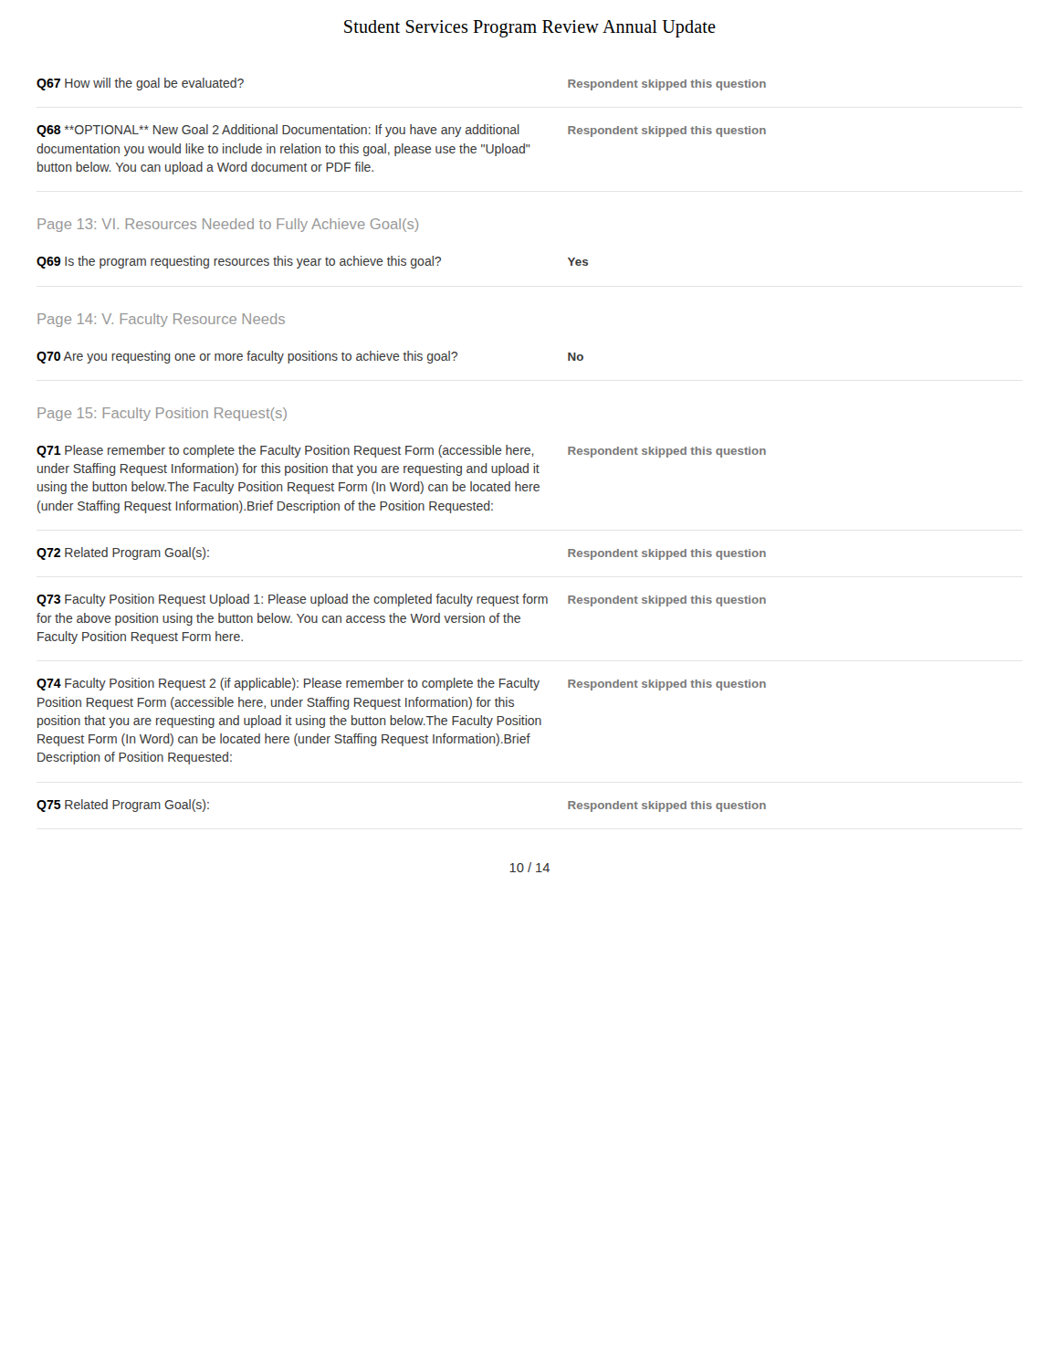Student Services Program Review Annual Update
Q67 How will the goal be evaluated?
Respondent skipped this question
Q68 **OPTIONAL** New Goal 2 Additional Documentation: If you have any additional documentation you would like to include in relation to this goal, please use the "Upload" button below. You can upload a Word document or PDF file.
Respondent skipped this question
Page 13: VI. Resources Needed to Fully Achieve Goal(s)
Q69 Is the program requesting resources this year to achieve this goal?
Yes
Page 14: V. Faculty Resource Needs
Q70 Are you requesting one or more faculty positions to achieve this goal?
No
Page 15: Faculty Position Request(s)
Q71 Please remember to complete the Faculty Position Request Form (accessible here, under Staffing Request Information) for this position that you are requesting and upload it using the button below.The Faculty Position Request Form (In Word) can be located here (under Staffing Request Information).Brief Description of the Position Requested:
Respondent skipped this question
Q72 Related Program Goal(s):
Respondent skipped this question
Q73 Faculty Position Request Upload 1: Please upload the completed faculty request form for the above position using the button below. You can access the Word version of the Faculty Position Request Form here.
Respondent skipped this question
Q74 Faculty Position Request 2 (if applicable): Please remember to complete the Faculty Position Request Form (accessible here, under Staffing Request Information) for this position that you are requesting and upload it using the button below.The Faculty Position Request Form (In Word) can be located here (under Staffing Request Information).Brief Description of Position Requested:
Respondent skipped this question
Q75 Related Program Goal(s):
Respondent skipped this question
10 / 14